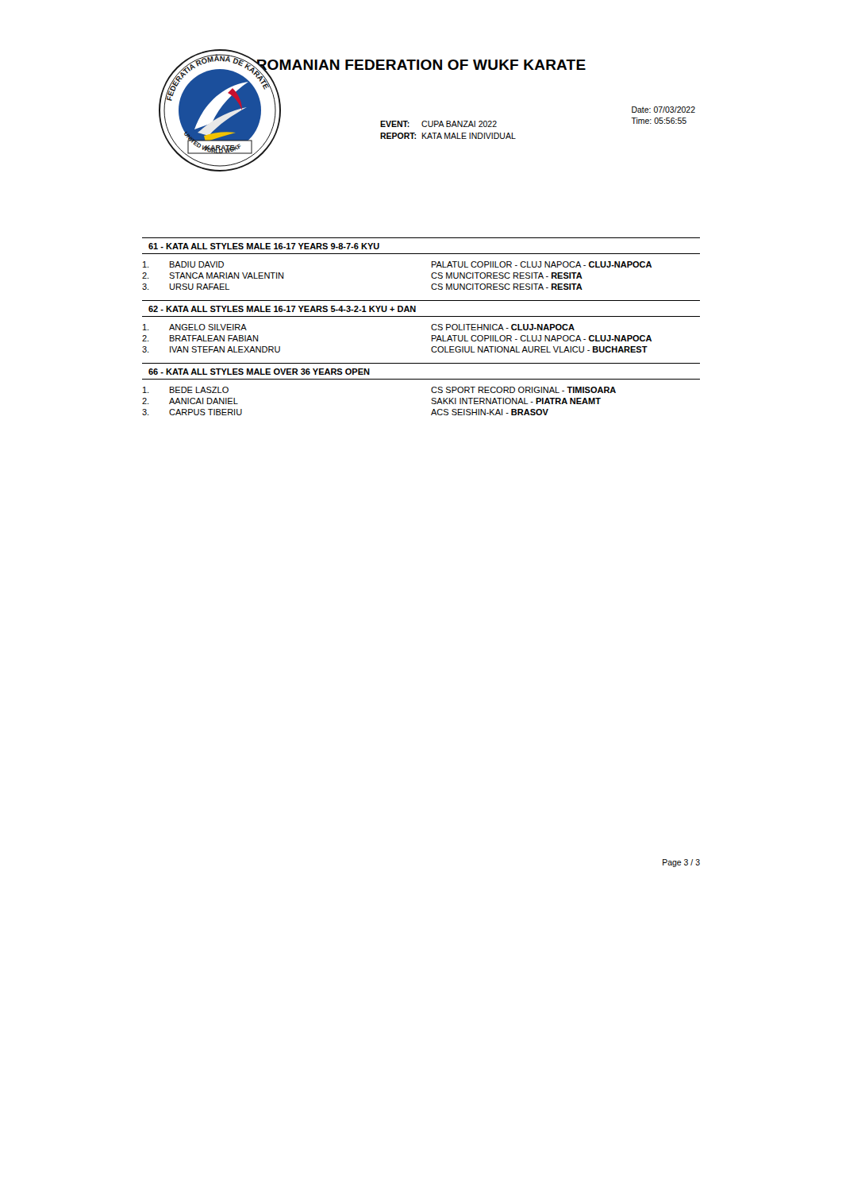KARATE FEDERATIA ROMÂNĂ DE KARATE UNITED WORLD WUKF
ROMANIAN FEDERATION OF WUKF KARATE
Date: 07/03/2022
Time: 05:56:55
| EVENT: | CUPA BANZAI 2022 |
| REPORT: | KATA MALE INDIVIDUAL |
61 - KATA ALL STYLES MALE 16-17 YEARS 9-8-7-6 KYU
| 1. | BADIU DAVID | PALATUL COPIILOR - CLUJ NAPOCA - CLUJ-NAPOCA |
| 2. | STANCA MARIAN VALENTIN | CS MUNCITORESC RESITA - RESITA |
| 3. | URSU RAFAEL | CS MUNCITORESC RESITA - RESITA |
62 - KATA ALL STYLES MALE 16-17 YEARS 5-4-3-2-1 KYU + DAN
| 1. | ANGELO SILVEIRA | CS POLITEHNICA - CLUJ-NAPOCA |
| 2. | BRATFALEAN FABIAN | PALATUL COPIILOR - CLUJ NAPOCA - CLUJ-NAPOCA |
| 3. | IVAN STEFAN ALEXANDRU | COLEGIUL NATIONAL AUREL VLAICU - BUCHAREST |
66 - KATA ALL STYLES MALE OVER 36 YEARS OPEN
| 1. | BEDE LASZLO | CS SPORT RECORD ORIGINAL - TIMISOARA |
| 2. | AANICAI DANIEL | SAKKI INTERNATIONAL - PIATRA NEAMT |
| 3. | CARPUS TIBERIU | ACS SEISHIN-KAI - BRASOV |
Page 3 / 3